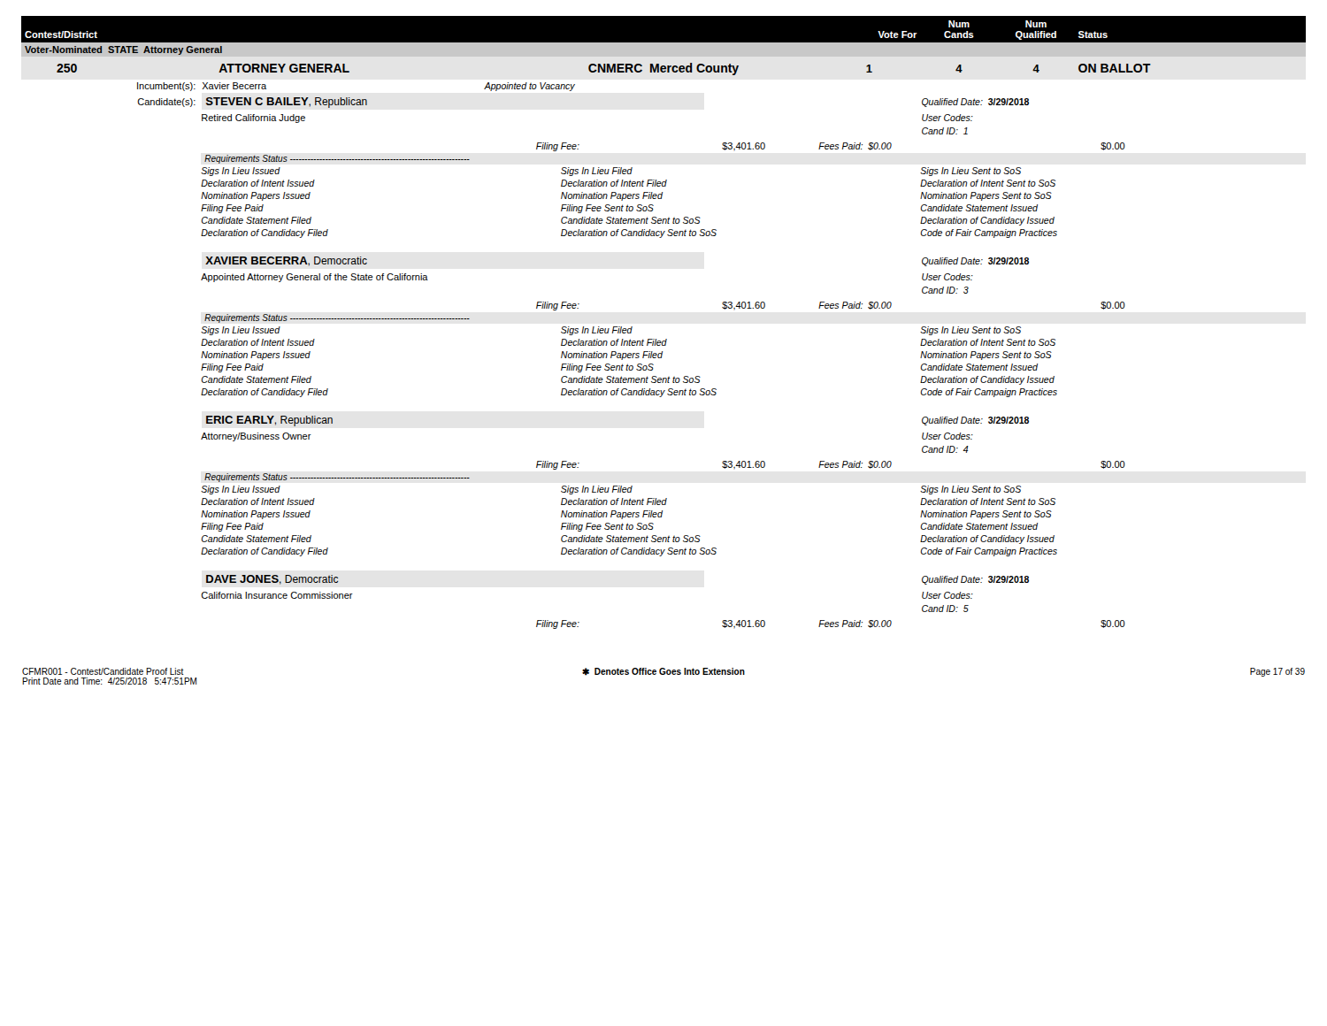| Contest/District | | | | Vote For | Num Cands | Num Qualified | Status |
| Voter-Nominated STATE Attorney General |
| 250 | ATTORNEY GENERAL | CNMERC Merced County | 1 | 4 | 4 | ON BALLOT |
| Incumbent(s): | Xavier Becerra | Appointed to Vacancy |
| Candidate(s): | STEVEN C BAILEY , Republican | Qualified Date: 3/29/2018 |
| | Retired California Judge | User Codes: |
| | | Cand ID: 1 |
| | | Filing Fee: | $3,401.60 | | Fees Paid: $0.00 | $0.00 | |
| | Requirements Status ------------------------------------------------------------- |
| | Sigs In Lieu Issued | Sigs In Lieu Filed | Sigs In Lieu Sent to SoS |
| | Declaration of Intent Issued | Declaration of Intent Filed | Declaration of Intent Sent to SoS |
| | Nomination Papers Issued | Nomination Papers Filed | Nomination Papers Sent to SoS |
| | Filing Fee Paid | Filing Fee Sent to SoS | Candidate Statement Issued |
| | Candidate Statement Filed | Candidate Statement Sent to SoS | Declaration of Candidacy Issued |
| | Declaration of Candidacy Filed | Declaration of Candidacy Sent to SoS | Code of Fair Campaign Practices |
| | XAVIER BECERRA , Democratic | Qualified Date: 3/29/2018 |
| | Appointed Attorney General of the State of California | User Codes: |
| | | Cand ID: 3 |
| | | Filing Fee: | $3,401.60 | | Fees Paid: $0.00 | $0.00 | |
| | Requirements Status ------------------------------------------------------------- |
| | Sigs In Lieu Issued | Sigs In Lieu Filed | Sigs In Lieu Sent to SoS |
| | Declaration of Intent Issued | Declaration of Intent Filed | Declaration of Intent Sent to SoS |
| | Nomination Papers Issued | Nomination Papers Filed | Nomination Papers Sent to SoS |
| | Filing Fee Paid | Filing Fee Sent to SoS | Candidate Statement Issued |
| | Candidate Statement Filed | Candidate Statement Sent to SoS | Declaration of Candidacy Issued |
| | Declaration of Candidacy Filed | Declaration of Candidacy Sent to SoS | Code of Fair Campaign Practices |
| | ERIC EARLY , Republican | Qualified Date: 3/29/2018 |
| | Attorney/Business Owner | User Codes: |
| | | Cand ID: 4 |
| | | Filing Fee: | $3,401.60 | | Fees Paid: $0.00 | $0.00 | |
| | Requirements Status ------------------------------------------------------------- |
| | Sigs In Lieu Issued | Sigs In Lieu Filed | Sigs In Lieu Sent to SoS |
| | Declaration of Intent Issued | Declaration of Intent Filed | Declaration of Intent Sent to SoS |
| | Nomination Papers Issued | Nomination Papers Filed | Nomination Papers Sent to SoS |
| | Filing Fee Paid | Filing Fee Sent to SoS | Candidate Statement Issued |
| | Candidate Statement Filed | Candidate Statement Sent to SoS | Declaration of Candidacy Issued |
| | Declaration of Candidacy Filed | Declaration of Candidacy Sent to SoS | Code of Fair Campaign Practices |
| | DAVE JONES , Democratic | Qualified Date: 3/29/2018 |
| | California Insurance Commissioner | User Codes: |
| | | Cand ID: 5 |
| | | Filing Fee: | $3,401.60 | | Fees Paid: $0.00 | $0.00 | |
| CFMR001 - Contest/Candidate Proof List Print Date and Time: 4/25/2018 5:47:51PM | ✱ Denotes Office Goes Into Extension | Page 17 of 39 |